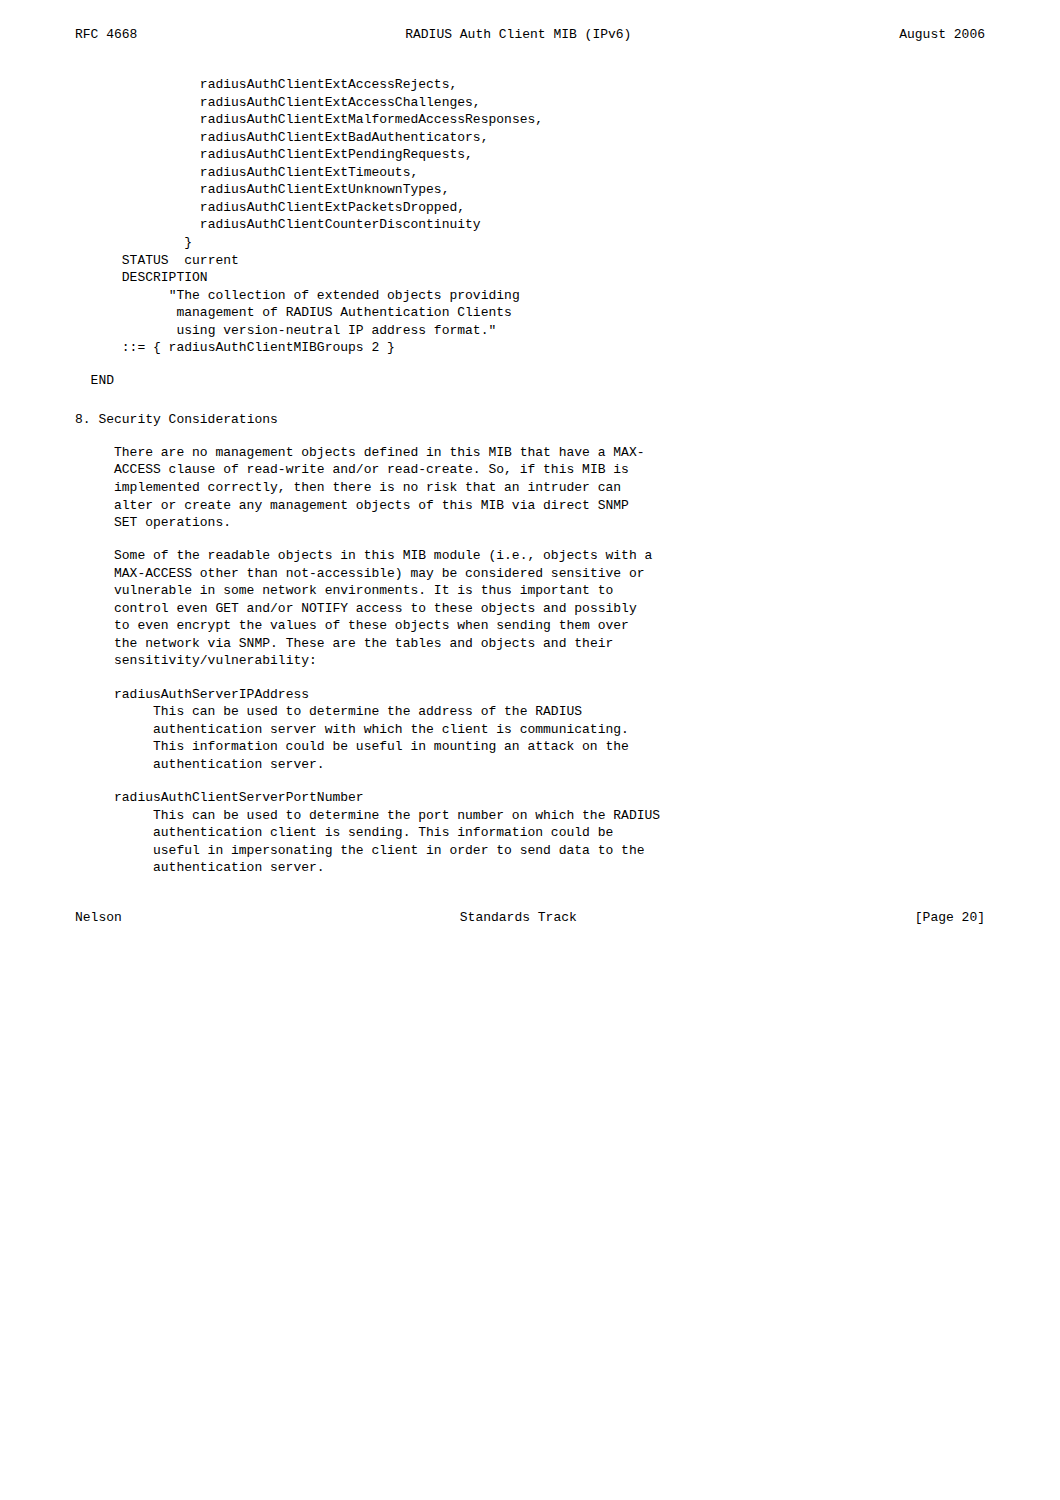RFC 4668 RADIUS Auth Client MIB (IPv6) August 2006
                radiusAuthClientExtAccessRejects,
                radiusAuthClientExtAccessChallenges,
                radiusAuthClientExtMalformedAccessResponses,
                radiusAuthClientExtBadAuthenticators,
                radiusAuthClientExtPendingRequests,
                radiusAuthClientExtTimeouts,
                radiusAuthClientExtUnknownTypes,
                radiusAuthClientExtPacketsDropped,
                radiusAuthClientCounterDiscontinuity
              }
      STATUS  current
      DESCRIPTION
            "The collection of extended objects providing
             management of RADIUS Authentication Clients
             using version-neutral IP address format."
      ::= { radiusAuthClientMIBGroups 2 }
  END
8. Security Considerations
There are no management objects defined in this MIB that have a MAX-
ACCESS clause of read-write and/or read-create. So, if this MIB is
implemented correctly, then there is no risk that an intruder can
alter or create any management objects of this MIB via direct SNMP
SET operations.
Some of the readable objects in this MIB module (i.e., objects with a
MAX-ACCESS other than not-accessible) may be considered sensitive or
vulnerable in some network environments. It is thus important to
control even GET and/or NOTIFY access to these objects and possibly
to even encrypt the values of these objects when sending them over
the network via SNMP. These are the tables and objects and their
sensitivity/vulnerability:
radiusAuthServerIPAddress
This can be used to determine the address of the RADIUS
authentication server with which the client is communicating.
This information could be useful in mounting an attack on the
authentication server.
radiusAuthClientServerPortNumber
This can be used to determine the port number on which the RADIUS
authentication client is sending. This information could be
useful in impersonating the client in order to send data to the
authentication server.
Nelson Standards Track [Page 20]